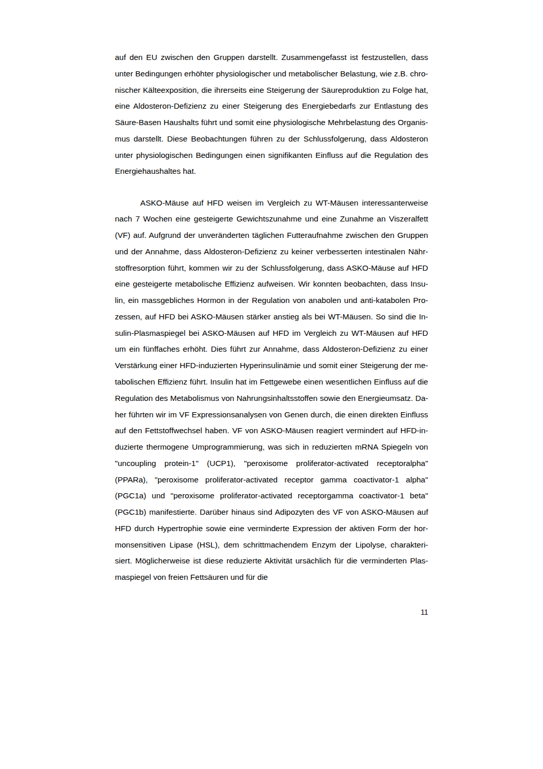auf den EU zwischen den Gruppen darstellt. Zusammengefasst ist festzustellen, dass unter Bedingungen erhöhter physiologischer und metabolischer Belastung, wie z.B. chronischer Kälteexposition, die ihrerseits eine Steigerung der Säureproduktion zu Folge hat, eine Aldosteron-Defizienz zu einer Steigerung des Energiebedarfs zur Entlastung des Säure-Basen Haushalts führt und somit eine physiologische Mehrbelastung des Organismus darstellt. Diese Beobachtungen führen zu der Schlussfolgerung, dass Aldosteron unter physiologischen Bedingungen einen signifikanten Einfluss auf die Regulation des Energiehaushaltes hat.
ASKO-Mäuse auf HFD weisen im Vergleich zu WT-Mäusen interessanterweise nach 7 Wochen eine gesteigerte Gewichtszunahme und eine Zunahme an Viszeralfett (VF) auf. Aufgrund der unveränderten täglichen Futteraufnahme zwischen den Gruppen und der Annahme, dass Aldosteron-Defizienz zu keiner verbesserten intestinalen Nährstoffresorption führt, kommen wir zu der Schlussfolgerung, dass ASKO-Mäuse auf HFD eine gesteigerte metabolische Effizienz aufweisen. Wir konnten beobachten, dass Insulin, ein massgebliches Hormon in der Regulation von anabolen und anti-katabolen Prozessen, auf HFD bei ASKO-Mäusen stärker anstieg als bei WT-Mäusen. So sind die Insulin-Plasmaspiegel bei ASKO-Mäusen auf HFD im Vergleich zu WT-Mäusen auf HFD um ein fünffaches erhöht. Dies führt zur Annahme, dass Aldosteron-Defizienz zu einer Verstärkung einer HFD-induzierten Hyperinsulinämie und somit einer Steigerung der metabolischen Effizienz führt. Insulin hat im Fettgewebe einen wesentlichen Einfluss auf die Regulation des Metabolismus von Nahrungsinhaltsstoffen sowie den Energieumsatz. Daher führten wir im VF Expressionsanalysen von Genen durch, die einen direkten Einfluss auf den Fettstoffwechsel haben. VF von ASKO-Mäusen reagiert vermindert auf HFD-induzierte thermogene Umprogrammierung, was sich in reduzierten mRNA Spiegeln von "uncoupling protein-1" (UCP1), "peroxisome proliferator-activated receptoralpha" (PPARa), "peroxisome proliferator-activated receptor gamma coactivator-1 alpha" (PGC1a) und "peroxisome proliferator-activated receptorgamma coactivator-1 beta" (PGC1b) manifestierte. Darüber hinaus sind Adipozyten des VF von ASKO-Mäusen auf HFD durch Hypertrophie sowie eine verminderte Expression der aktiven Form der hormonsensitiven Lipase (HSL), dem schrittmachendem Enzym der Lipolyse, charakterisiert. Möglicherweise ist diese reduzierte Aktivität ursächlich für die verminderten Plasmaspiegel von freien Fettsäuren und für die
11